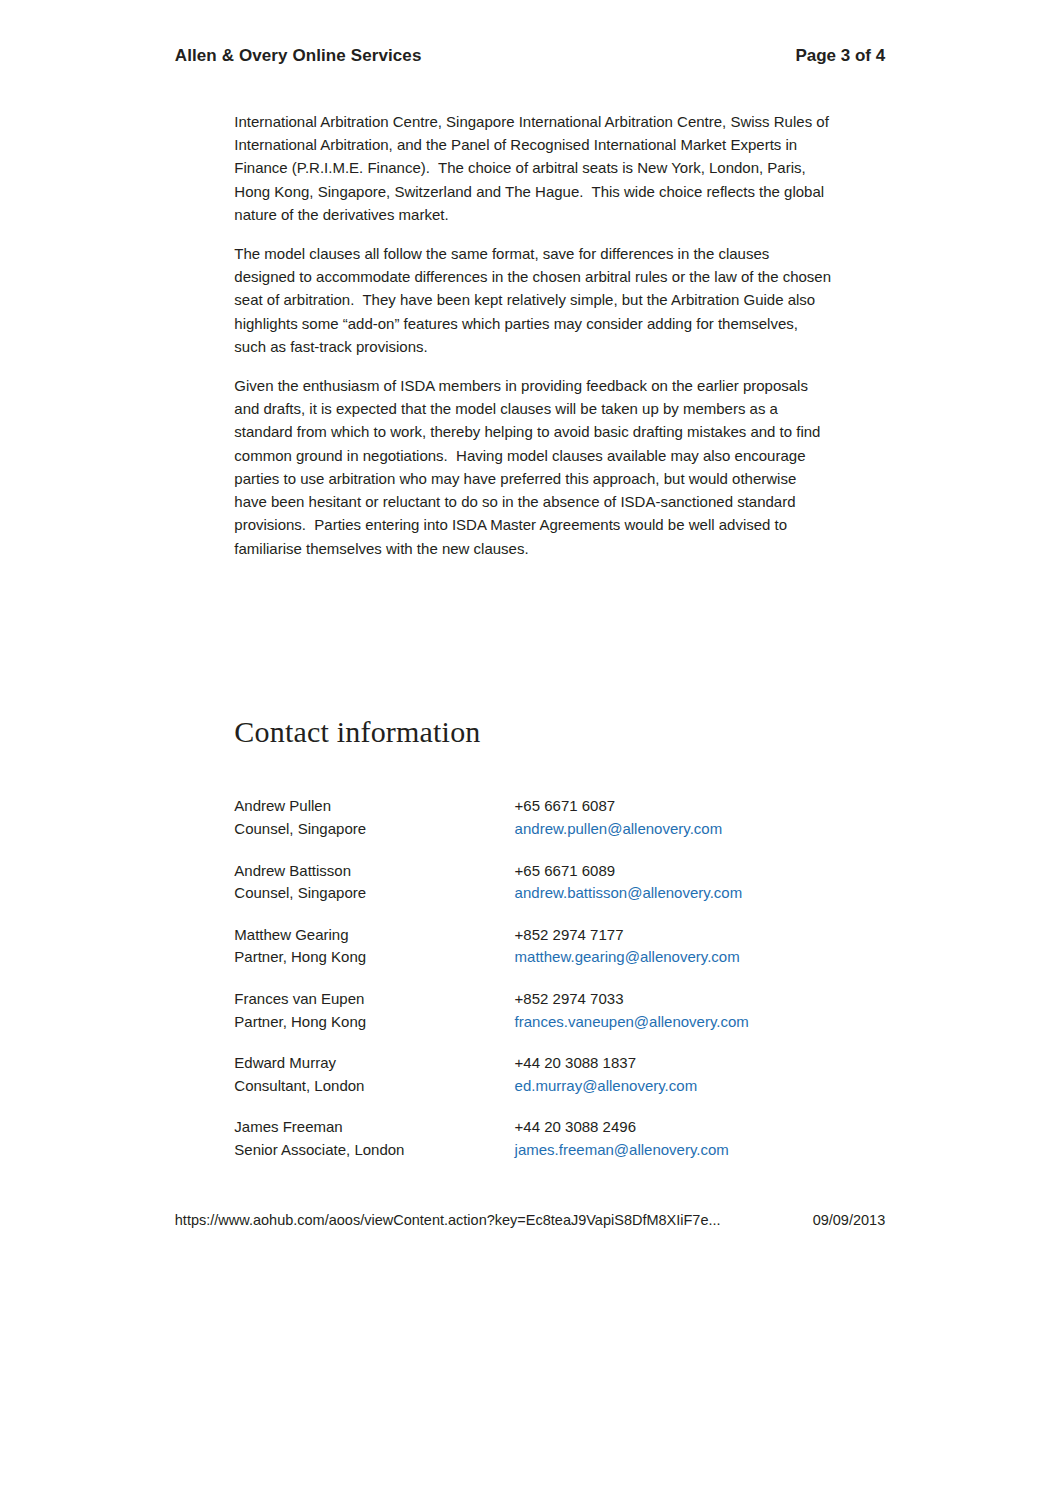Allen & Overy Online Services
Page 3 of 4
International Arbitration Centre, Singapore International Arbitration Centre, Swiss Rules of International Arbitration, and the Panel of Recognised International Market Experts in Finance (P.R.I.M.E. Finance). The choice of arbitral seats is New York, London, Paris, Hong Kong, Singapore, Switzerland and The Hague. This wide choice reflects the global nature of the derivatives market.
The model clauses all follow the same format, save for differences in the clauses designed to accommodate differences in the chosen arbitral rules or the law of the chosen seat of arbitration. They have been kept relatively simple, but the Arbitration Guide also highlights some “add-on” features which parties may consider adding for themselves, such as fast-track provisions.
Given the enthusiasm of ISDA members in providing feedback on the earlier proposals and drafts, it is expected that the model clauses will be taken up by members as a standard from which to work, thereby helping to avoid basic drafting mistakes and to find common ground in negotiations. Having model clauses available may also encourage parties to use arbitration who may have preferred this approach, but would otherwise have been hesitant or reluctant to do so in the absence of ISDA-sanctioned standard provisions. Parties entering into ISDA Master Agreements would be well advised to familiarise themselves with the new clauses.
Contact information
| Andrew Pullen | +65 6671 6087 |
| Counsel, Singapore | andrew.pullen@allenovery.com |
| Andrew Battisson | +65 6671 6089 |
| Counsel, Singapore | andrew.battisson@allenovery.com |
| Matthew Gearing | +852 2974 7177 |
| Partner, Hong Kong | matthew.gearing@allenovery.com |
| Frances van Eupen | +852 2974 7033 |
| Partner, Hong Kong | frances.vaneupen@allenovery.com |
| Edward Murray | +44 20 3088 1837 |
| Consultant, London | ed.murray@allenovery.com |
| James Freeman | +44 20 3088 2496 |
| Senior Associate, London | james.freeman@allenovery.com |
https://www.aohub.com/aoos/viewContent.action?key=Ec8teaJ9VapiS8DfM8XIiF7e...
09/09/2013